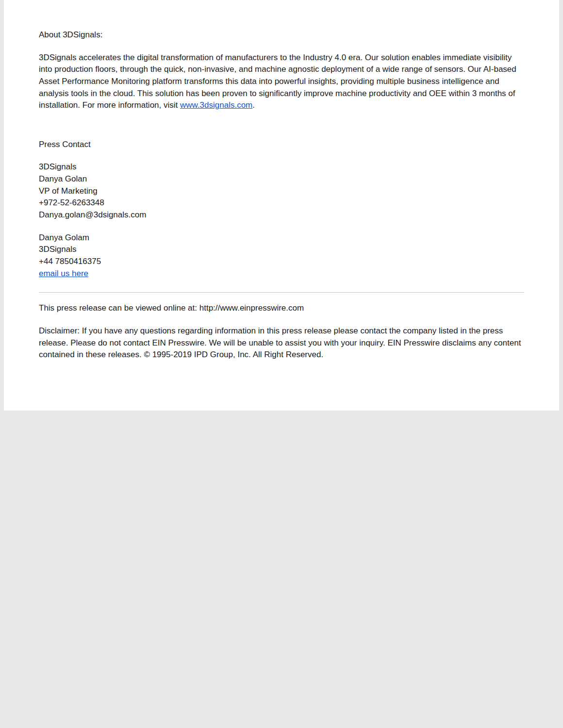About 3DSignals:
3DSignals accelerates the digital transformation of manufacturers to the Industry 4.0 era. Our solution enables immediate visibility into production floors, through the quick, non-invasive, and machine agnostic deployment of a wide range of sensors. Our AI-based Asset Performance Monitoring platform transforms this data into powerful insights, providing multiple business intelligence and analysis tools in the cloud. This solution has been proven to significantly improve machine productivity and OEE within 3 months of installation. For more information, visit www.3dsignals.com.
Press Contact
3DSignals
Danya Golan
VP of Marketing
+972-52-6263348
Danya.golan@3dsignals.com
Danya Golam
3DSignals
+44 7850416375
email us here
This press release can be viewed online at: http://www.einpresswire.com
Disclaimer: If you have any questions regarding information in this press release please contact the company listed in the press release. Please do not contact EIN Presswire. We will be unable to assist you with your inquiry. EIN Presswire disclaims any content contained in these releases. © 1995-2019 IPD Group, Inc. All Right Reserved.